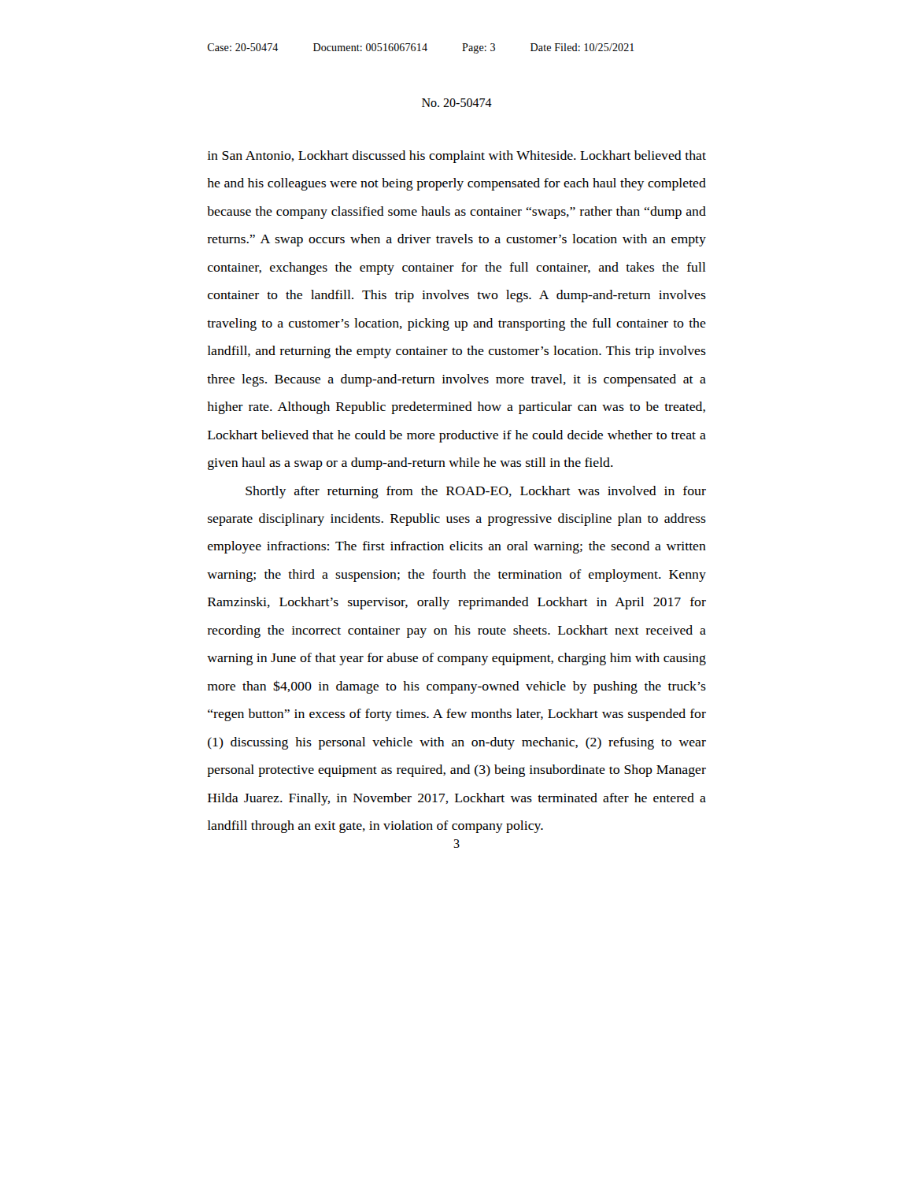Case: 20-50474 Document: 00516067614 Page: 3 Date Filed: 10/25/2021
No. 20-50474
in San Antonio, Lockhart discussed his complaint with Whiteside. Lockhart believed that he and his colleagues were not being properly compensated for each haul they completed because the company classified some hauls as container “swaps,” rather than “dump and returns.” A swap occurs when a driver travels to a customer’s location with an empty container, exchanges the empty container for the full container, and takes the full container to the landfill. This trip involves two legs. A dump-and-return involves traveling to a customer’s location, picking up and transporting the full container to the landfill, and returning the empty container to the customer’s location. This trip involves three legs. Because a dump-and-return involves more travel, it is compensated at a higher rate. Although Republic predetermined how a particular can was to be treated, Lockhart believed that he could be more productive if he could decide whether to treat a given haul as a swap or a dump-and-return while he was still in the field.
Shortly after returning from the ROAD-EO, Lockhart was involved in four separate disciplinary incidents. Republic uses a progressive discipline plan to address employee infractions: The first infraction elicits an oral warning; the second a written warning; the third a suspension; the fourth the termination of employment. Kenny Ramzinski, Lockhart’s supervisor, orally reprimanded Lockhart in April 2017 for recording the incorrect container pay on his route sheets. Lockhart next received a warning in June of that year for abuse of company equipment, charging him with causing more than $4,000 in damage to his company-owned vehicle by pushing the truck’s “regen button” in excess of forty times. A few months later, Lockhart was suspended for (1) discussing his personal vehicle with an on-duty mechanic, (2) refusing to wear personal protective equipment as required, and (3) being insubordinate to Shop Manager Hilda Juarez. Finally, in November 2017, Lockhart was terminated after he entered a landfill through an exit gate, in violation of company policy.
3